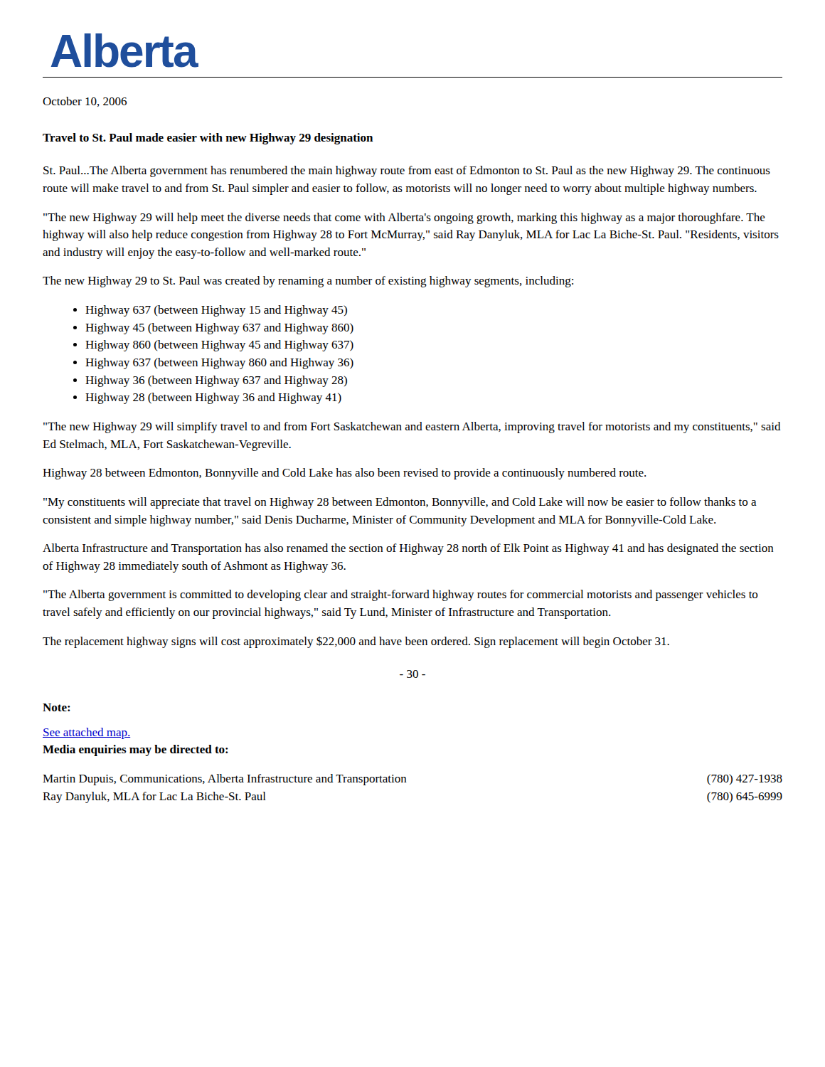Alberta
October 10, 2006
Travel to St. Paul made easier with new Highway 29 designation
St. Paul...The Alberta government has renumbered the main highway route from east of Edmonton to St. Paul as the new Highway 29. The continuous route will make travel to and from St. Paul simpler and easier to follow, as motorists will no longer need to worry about multiple highway numbers.
"The new Highway 29 will help meet the diverse needs that come with Alberta's ongoing growth, marking this highway as a major thoroughfare. The highway will also help reduce congestion from Highway 28 to Fort McMurray," said Ray Danyluk, MLA for Lac La Biche-St. Paul. "Residents, visitors and industry will enjoy the easy-to-follow and well-marked route."
The new Highway 29 to St. Paul was created by renaming a number of existing highway segments, including:
Highway 637 (between Highway 15 and Highway 45)
Highway 45 (between Highway 637 and Highway 860)
Highway 860 (between Highway 45 and Highway 637)
Highway 637 (between Highway 860 and Highway 36)
Highway 36 (between Highway 637 and Highway 28)
Highway 28 (between Highway 36 and Highway 41)
"The new Highway 29 will simplify travel to and from Fort Saskatchewan and eastern Alberta, improving travel for motorists and my constituents," said Ed Stelmach, MLA, Fort Saskatchewan-Vegreville.
Highway 28 between Edmonton, Bonnyville and Cold Lake has also been revised to provide a continuously numbered route.
"My constituents will appreciate that travel on Highway 28 between Edmonton, Bonnyville, and Cold Lake will now be easier to follow thanks to a consistent and simple highway number," said Denis Ducharme, Minister of Community Development and MLA for Bonnyville-Cold Lake.
Alberta Infrastructure and Transportation has also renamed the section of Highway 28 north of Elk Point as Highway 41 and has designated the section of Highway 28 immediately south of Ashmont as Highway 36.
"The Alberta government is committed to developing clear and straight-forward highway routes for commercial motorists and passenger vehicles to travel safely and efficiently on our provincial highways," said Ty Lund, Minister of Infrastructure and Transportation.
The replacement highway signs will cost approximately $22,000 and have been ordered. Sign replacement will begin October 31.
- 30 -
Note:
See attached map.
Media enquiries may be directed to:
| Martin Dupuis, Communications, Alberta Infrastructure and Transportation | (780) 427-1938 |
| Ray Danyluk, MLA for Lac La Biche-St. Paul | (780) 645-6999 |